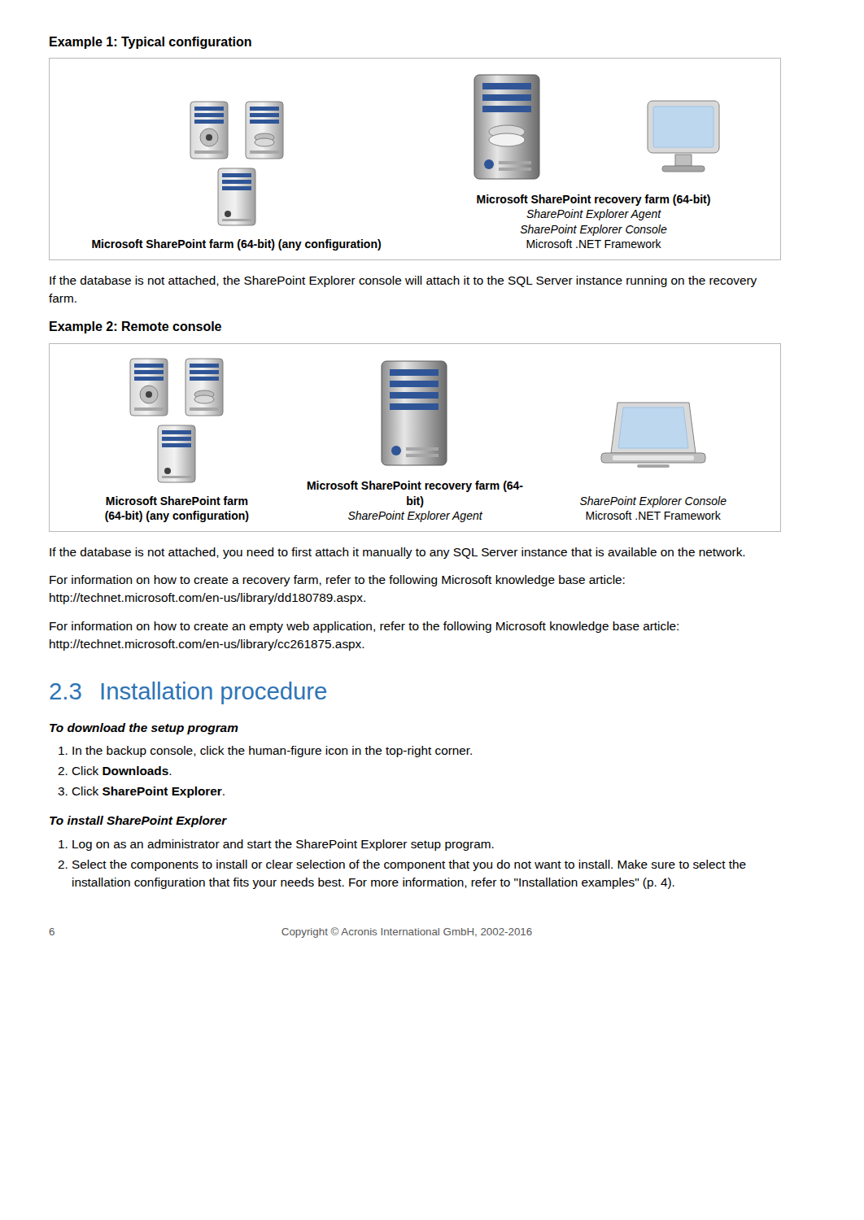Example 1: Typical configuration
Microsoft SharePoint farm (64-bit) (any configuration)
Microsoft SharePoint recovery farm (64-bit)
SharePoint Explorer Agent
SharePoint Explorer Console
Microsoft .NET Framework
If the database is not attached, the SharePoint Explorer console will attach it to the SQL Server instance running on the recovery farm.
Example 2: Remote console
Microsoft SharePoint farm
(64-bit) (any configuration)
Microsoft SharePoint recovery farm (64-bit)
SharePoint Explorer Agent
SharePoint Explorer Console
Microsoft .NET Framework
If the database is not attached, you need to first attach it manually to any SQL Server instance that is available on the network.
For information on how to create a recovery farm, refer to the following Microsoft knowledge base article: http://technet.microsoft.com/en-us/library/dd180789.aspx.
For information on how to create an empty web application, refer to the following Microsoft knowledge base article: http://technet.microsoft.com/en-us/library/cc261875.aspx.
2.3 Installation procedure
To download the setup program
In the backup console, click the human-figure icon in the top-right corner.
Click Downloads.
Click SharePoint Explorer.
To install SharePoint Explorer
Log on as an administrator and start the SharePoint Explorer setup program.
Select the components to install or clear selection of the component that you do not want to install. Make sure to select the installation configuration that fits your needs best. For more information, refer to "Installation examples" (p. 4).
6
Copyright © Acronis International GmbH, 2002-2016